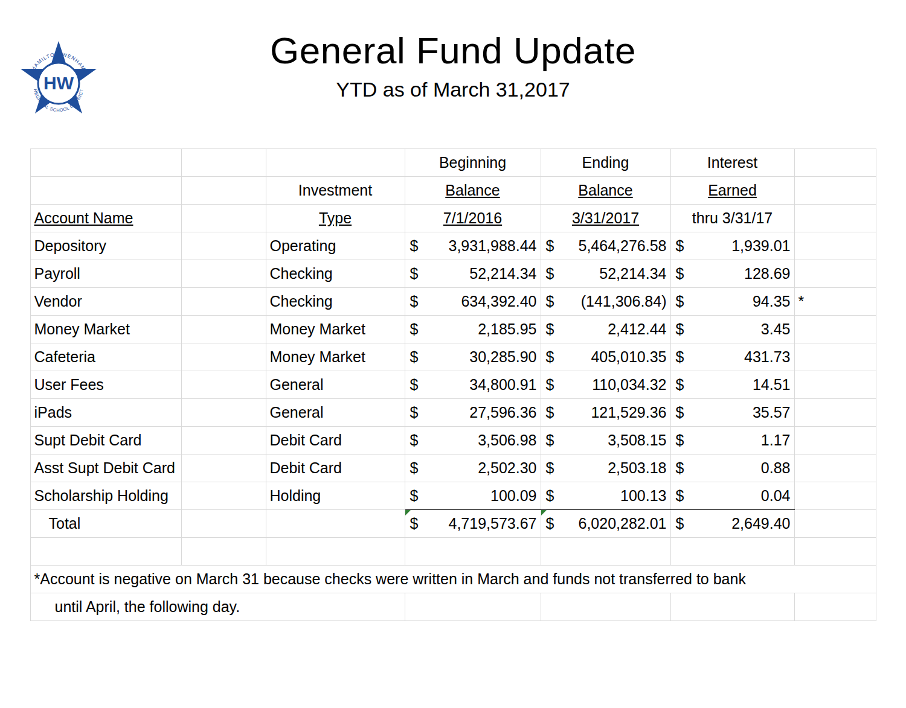HW HAMILTON-WENHAM REGIONAL SCHOOL DISTRICT
General Fund Update
YTD as of March 31,2017
| | | | Beginning | Ending | Interest | |
| | | Investment | Balance | Balance | Earned | |
| Account Name | | Type | 7/1/2016 | 3/31/2017 | thru 3/31/17 | |
| Depository | | Operating | $ 3,931,988.44 | $ 5,464,276.58 | $ 1,939.01 | |
| Payroll | | Checking | $ 52,214.34 | $ 52,214.34 | $ 128.69 | |
| Vendor | | Checking | $ 634,392.40 | $ (141,306.84) | $ 94.35 | * |
| Money Market | | Money Market | $ 2,185.95 | $ 2,412.44 | $ 3.45 | |
| Cafeteria | | Money Market | $ 30,285.90 | $ 405,010.35 | $ 431.73 | |
| User Fees | | General | $ 34,800.91 | $ 110,034.32 | $ 14.51 | |
| iPads | | General | $ 27,596.36 | $ 121,529.36 | $ 35.57 | |
| Supt Debit Card | | Debit Card | $ 3,506.98 | $ 3,508.15 | $ 1.17 | |
| Asst Supt Debit Card | | Debit Card | $ 2,502.30 | $ 2,503.18 | $ 0.88 | |
| Scholarship Holding | | Holding | $ 100.09 | $ 100.13 | $ 0.04 | |
| Total | | | $ 4,719,573.67 | $ 6,020,282.01 | $ 2,649.40 | |
| *Account is negative on March 31 because checks were written in March and funds not transferred to bank |
| until April, the following day. | | | | |